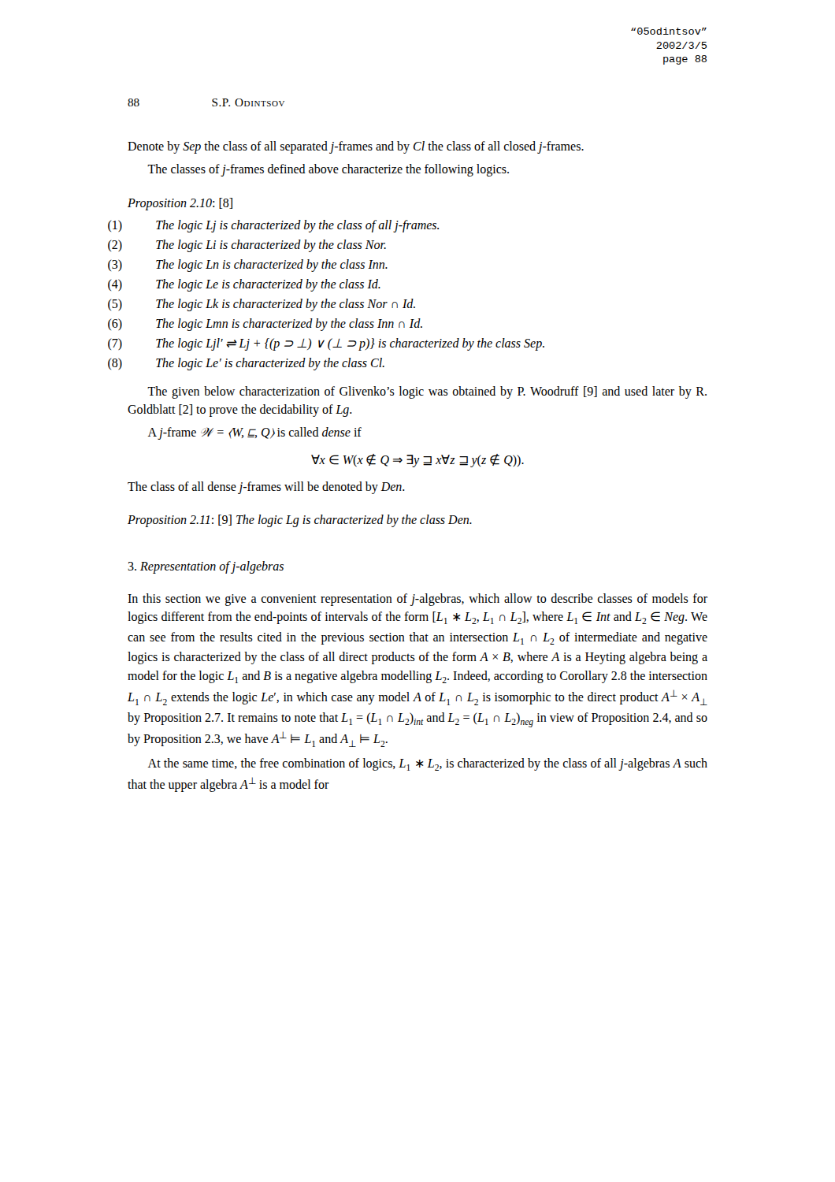“05odintsov”
2002/3/5
page 88
88 S.P. Odintsov
Denote by Sep the class of all separated j-frames and by Cl the class of all closed j-frames.
The classes of j-frames defined above characterize the following logics.
Proposition 2.10: [8]
The logic Lj is characterized by the class of all j-frames.
The logic Li is characterized by the class Nor.
The logic Ln is characterized by the class Inn.
The logic Le is characterized by the class Id.
The logic Lk is characterized by the class Nor ∩ Id.
The logic Lmn is characterized by the class Inn ∩ Id.
The logic Ljl′ ⇌ Lj + {(p ⊃ ⊥) ∨ (⊥ ⊃ p)} is characterized by the class Sep.
The logic Le′ is characterized by the class Cl.
The given below characterization of Glivenko’s logic was obtained by P. Woodruff [9] and used later by R. Goldblatt [2] to prove the decidability of Lg.
A j-frame 𝒲 = ⟨W, ⊑, Q⟩ is called dense if
∀x ∈ W(x ∉ Q ⇒ ∃y ⊒ x∀z ⊒ y(z ∉ Q)).
The class of all dense j-frames will be denoted by Den.
Proposition 2.11: [9] The logic Lg is characterized by the class Den.
3. Representation of j-algebras
In this section we give a convenient representation of j-algebras, which allow to describe classes of models for logics different from the end-points of intervals of the form [L1 ∗ L2, L1 ∩ L2], where L1 ∈ Int and L2 ∈ Neg. We can see from the results cited in the previous section that an intersection L1 ∩ L2 of intermediate and negative logics is characterized by the class of all direct products of the form A × B, where A is a Heyting algebra being a model for the logic L1 and B is a negative algebra modelling L2. Indeed, according to Corollary 2.8 the intersection L1 ∩ L2 extends the logic Le′, in which case any model A of L1 ∩ L2 is isomorphic to the direct product A⊥ × A⊥ by Proposition 2.7. It remains to note that L1 = (L1 ∩ L2)int and L2 = (L1 ∩ L2)neg in view of Proposition 2.4, and so by Proposition 2.3, we have A⊥ ⊨ L1 and A⊥ ⊨ L2.
At the same time, the free combination of logics, L1 ∗ L2, is characterized by the class of all j-algebras A such that the upper algebra A⊥ is a model for